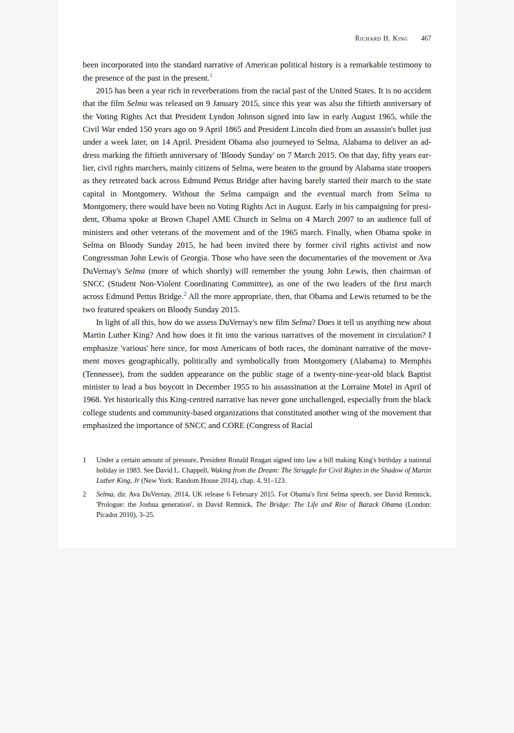Richard H. King 467
been incorporated into the standard narrative of American political history is a remarkable testimony to the presence of the past in the present.1
2015 has been a year rich in reverberations from the racial past of the United States. It is no accident that the film Selma was released on 9 January 2015, since this year was also the fiftieth anniversary of the Voting Rights Act that President Lyndon Johnson signed into law in early August 1965, while the Civil War ended 150 years ago on 9 April 1865 and President Lincoln died from an assassin's bullet just under a week later, on 14 April. President Obama also journeyed to Selma, Alabama to deliver an address marking the fiftieth anniversary of 'Bloody Sunday' on 7 March 2015. On that day, fifty years earlier, civil rights marchers, mainly citizens of Selma, were beaten to the ground by Alabama state troopers as they retreated back across Edmund Pettus Bridge after having barely started their march to the state capital in Montgomery. Without the Selma campaign and the eventual march from Selma to Montgomery, there would have been no Voting Rights Act in August. Early in his campaigning for president, Obama spoke at Brown Chapel AME Church in Selma on 4 March 2007 to an audience full of ministers and other veterans of the movement and of the 1965 march. Finally, when Obama spoke in Selma on Bloody Sunday 2015, he had been invited there by former civil rights activist and now Congressman John Lewis of Georgia. Those who have seen the documentaries of the movement or Ava DuVernay's Selma (more of which shortly) will remember the young John Lewis, then chairman of SNCC (Student Non-Violent Coordinating Committee), as one of the two leaders of the first march across Edmund Pettus Bridge.2 All the more appropriate, then, that Obama and Lewis returned to be the two featured speakers on Bloody Sunday 2015.
In light of all this, how do we assess DuVernay's new film Selma? Does it tell us anything new about Martin Luther King? And how does it fit into the various narratives of the movement in circulation? I emphasize 'various' here since, for most Americans of both races, the dominant narrative of the movement moves geographically, politically and symbolically from Montgomery (Alabama) to Memphis (Tennessee), from the sudden appearance on the public stage of a twenty-nine-year-old black Baptist minister to lead a bus boycott in December 1955 to his assassination at the Lorraine Motel in April of 1968. Yet historically this King-centred narrative has never gone unchallenged, especially from the black college students and community-based organizations that constituted another wing of the movement that emphasized the importance of SNCC and CORE (Congress of Racial
1 Under a certain amount of pressure, President Ronald Reagan signed into law a bill making King's birthday a national holiday in 1983. See David L. Chappell, Waking from the Dream: The Struggle for Civil Rights in the Shadow of Martin Luther King, Jr (New York: Random House 2014), chap. 4, 91–123.
2 Selma, dir. Ava DuVernay, 2014, UK release 6 February 2015. For Obama's first Selma speech, see David Remnick, 'Prologue: the Joshua generation', in David Remnick, The Bridge: The Life and Rise of Barack Obama (London: Picador 2010), 3–25.